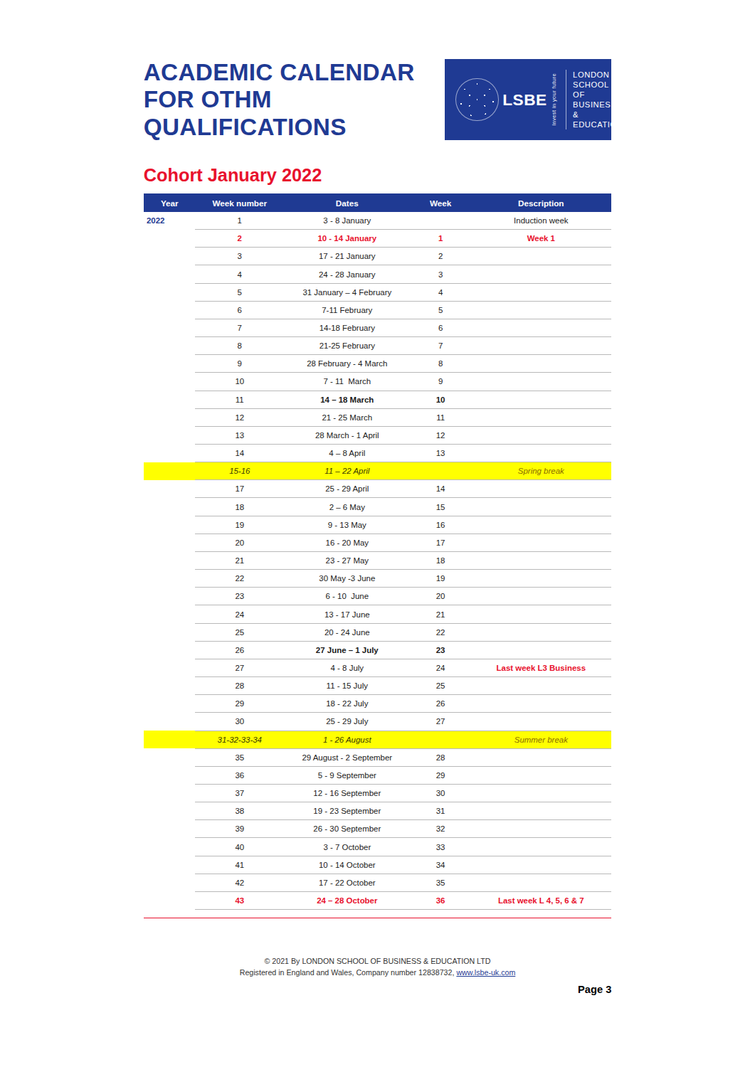Academic Calendar
for OTHM Qualifications
LSBE
Invest in your future
London
School
of
Business
&
Education
Cohort January 2022
| Year | Week number | Dates | Week | Description |
| --- | --- | --- | --- | --- |
| 2022 | 1 | 3 - 8 January | | Induction week |
| | 2 | 10 - 14 January | 1 | Week 1 |
| | 3 | 17 - 21 January | 2 | |
| | 4 | 24 - 28 January | 3 | |
| | 5 | 31 January – 4 February | 4 | |
| | 6 | 7-11 February | 5 | |
| | 7 | 14-18 February | 6 | |
| | 8 | 21-25 February | 7 | |
| | 9 | 28 February - 4 March | 8 | |
| | 10 | 7 - 11 March | 9 | |
| | 11 | 14 – 18 March | 10 | |
| | 12 | 21 - 25 March | 11 | |
| | 13 | 28 March - 1 April | 12 | |
| | 14 | 4 – 8 April | 13 | |
| | 15-16 | 11 – 22 April | | Spring break |
| | 17 | 25 - 29 April | 14 | |
| | 18 | 2 – 6 May | 15 | |
| | 19 | 9 - 13 May | 16 | |
| | 20 | 16 - 20 May | 17 | |
| | 21 | 23 - 27 May | 18 | |
| | 22 | 30 May -3 June | 19 | |
| | 23 | 6 - 10 June | 20 | |
| | 24 | 13 - 17 June | 21 | |
| | 25 | 20 - 24 June | 22 | |
| | 26 | 27 June – 1 July | 23 | |
| | 27 | 4 - 8 July | 24 | Last week L3 Business |
| | 28 | 11 - 15 July | 25 | |
| | 29 | 18 - 22 July | 26 | |
| | 30 | 25 - 29 July | 27 | |
| | 31-32-33-34 | 1 - 26 August | | Summer break |
| | 35 | 29 August - 2 September | 28 | |
| | 36 | 5 - 9 September | 29 | |
| | 37 | 12 - 16 September | 30 | |
| | 38 | 19 - 23 September | 31 | |
| | 39 | 26 - 30 September | 32 | |
| | 40 | 3 - 7 October | 33 | |
| | 41 | 10 - 14 October | 34 | |
| | 42 | 17 - 22 October | 35 | |
| | 43 | 24 – 28 October | 36 | Last week L 4, 5, 6 & 7 |
© 2021 By LONDON SCHOOL OF BUSINESS & EDUCATION LTD
Registered in England and Wales, Company number 12838732, www.lsbe-uk.com
Page 3